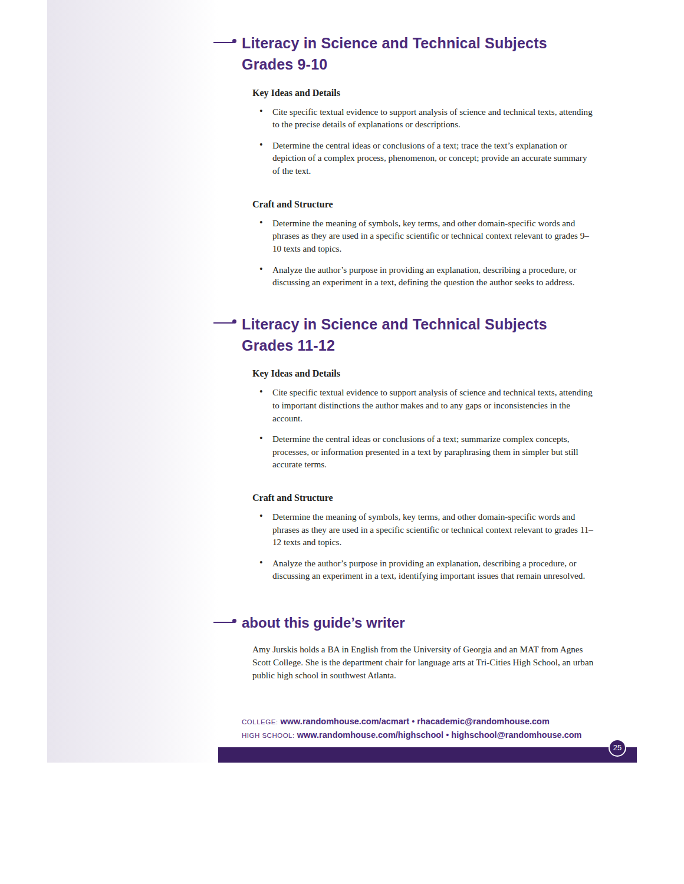Literacy in Science and Technical Subjects Grades 9-10
Key Ideas and Details
Cite specific textual evidence to support analysis of science and technical texts, attending to the precise details of explanations or descriptions.
Determine the central ideas or conclusions of a text; trace the text’s explanation or depiction of a complex process, phenomenon, or concept; provide an accurate summary of the text.
Craft and Structure
Determine the meaning of symbols, key terms, and other domain-specific words and phrases as they are used in a specific scientific or technical context relevant to grades 9–10 texts and topics.
Analyze the author’s purpose in providing an explanation, describing a procedure, or discussing an experiment in a text, defining the question the author seeks to address.
Literacy in Science and Technical Subjects Grades 11-12
Key Ideas and Details
Cite specific textual evidence to support analysis of science and technical texts, attending to important distinctions the author makes and to any gaps or inconsistencies in the account.
Determine the central ideas or conclusions of a text; summarize complex concepts, processes, or information presented in a text by paraphrasing them in simpler but still accurate terms.
Craft and Structure
Determine the meaning of symbols, key terms, and other domain-specific words and phrases as they are used in a specific scientific or technical context relevant to grades 11–12 texts and topics.
Analyze the author’s purpose in providing an explanation, describing a procedure, or discussing an experiment in a text, identifying important issues that remain unresolved.
about this guide’s writer
Amy Jurskis holds a BA in English from the University of Georgia and an MAT from Agnes Scott College. She is the department chair for language arts at Tri-Cities High School, an urban public high school in southwest Atlanta.
COLLEGE: www.randomhouse.com/acmart • rhacademic@randomhouse.com
HIGH SCHOOL: www.randomhouse.com/highschool • highschool@randomhouse.com
25